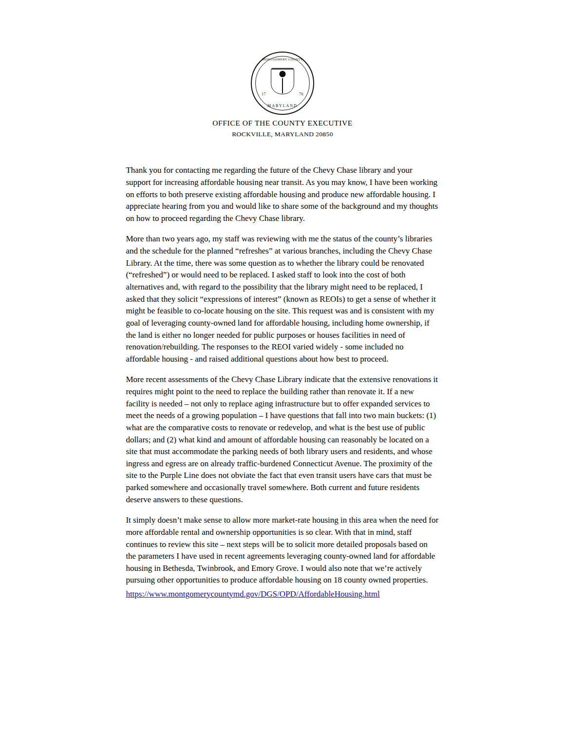MONTGOMERY COUNTY
17
76
MARYLAND
OFFICE OF THE COUNTY EXECUTIVE
ROCKVILLE, MARYLAND 20850
Thank you for contacting me regarding the future of the Chevy Chase library and your support for increasing affordable housing near transit. As you may know, I have been working on efforts to both preserve existing affordable housing and produce new affordable housing. I appreciate hearing from you and would like to share some of the background and my thoughts on how to proceed regarding the Chevy Chase library.
More than two years ago, my staff was reviewing with me the status of the county’s libraries and the schedule for the planned “refreshes” at various branches, including the Chevy Chase Library. At the time, there was some question as to whether the library could be renovated (“refreshed”) or would need to be replaced. I asked staff to look into the cost of both alternatives and, with regard to the possibility that the library might need to be replaced, I asked that they solicit “expressions of interest” (known as REOIs) to get a sense of whether it might be feasible to co-locate housing on the site. This request was and is consistent with my goal of leveraging county-owned land for affordable housing, including home ownership, if the land is either no longer needed for public purposes or houses facilities in need of renovation/rebuilding. The responses to the REOI varied widely - some included no affordable housing - and raised additional questions about how best to proceed.
More recent assessments of the Chevy Chase Library indicate that the extensive renovations it requires might point to the need to replace the building rather than renovate it. If a new facility is needed – not only to replace aging infrastructure but to offer expanded services to meet the needs of a growing population – I have questions that fall into two main buckets: (1) what are the comparative costs to renovate or redevelop, and what is the best use of public dollars; and (2) what kind and amount of affordable housing can reasonably be located on a site that must accommodate the parking needs of both library users and residents, and whose ingress and egress are on already traffic-burdened Connecticut Avenue. The proximity of the site to the Purple Line does not obviate the fact that even transit users have cars that must be parked somewhere and occasionally travel somewhere. Both current and future residents deserve answers to these questions.
It simply doesn’t make sense to allow more market-rate housing in this area when the need for more affordable rental and ownership opportunities is so clear. With that in mind, staff continues to review this site – next steps will be to solicit more detailed proposals based on the parameters I have used in recent agreements leveraging county-owned land for affordable housing in Bethesda, Twinbrook, and Emory Grove. I would also note that we’re actively pursuing other opportunities to produce affordable housing on 18 county owned properties.
https://www.montgomerycountymd.gov/DGS/OPD/AffordableHousing.html